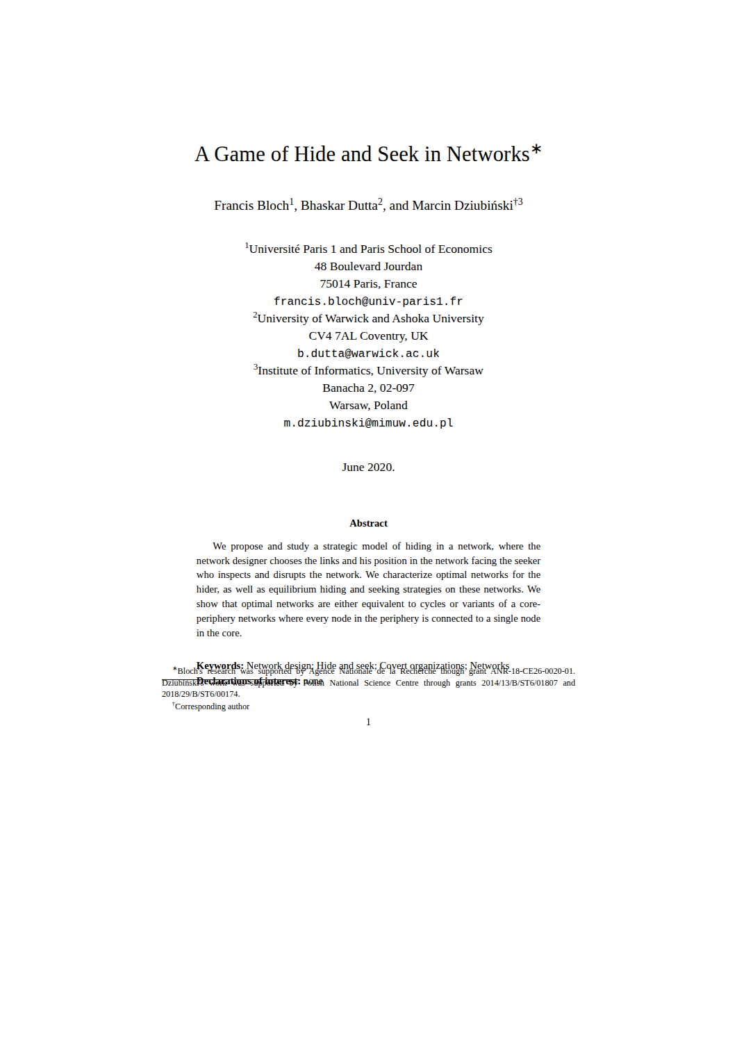A Game of Hide and Seek in Networks∗
Francis Bloch1, Bhaskar Dutta2, and Marcin Dziubiński†3
1Université Paris 1 and Paris School of Economics
48 Boulevard Jourdan
75014 Paris, France
francis.bloch@univ-paris1.fr
2University of Warwick and Ashoka University
CV4 7AL Coventry, UK
b.dutta@warwick.ac.uk
3Institute of Informatics, University of Warsaw
Banacha 2, 02-097
Warsaw, Poland
m.dziubinski@mimuw.edu.pl
June 2020.
Abstract
We propose and study a strategic model of hiding in a network, where the network designer chooses the links and his position in the network facing the seeker who inspects and disrupts the network. We characterize optimal networks for the hider, as well as equilibrium hiding and seeking strategies on these networks. We show that optimal networks are either equivalent to cycles or variants of a core-periphery networks where every node in the periphery is connected to a single node in the core.
Keywords: Network design; Hide and seek; Covert organizations; Networks
Declarations of interest: none
∗Bloch's research was supported by Agence Nationale de la Recherche though grant ANR-18-CE26-0020-01. Dziubiński's work was supported by Polish National Science Centre through grants 2014/13/B/ST6/01807 and 2018/29/B/ST6/00174.
†Corresponding author
1